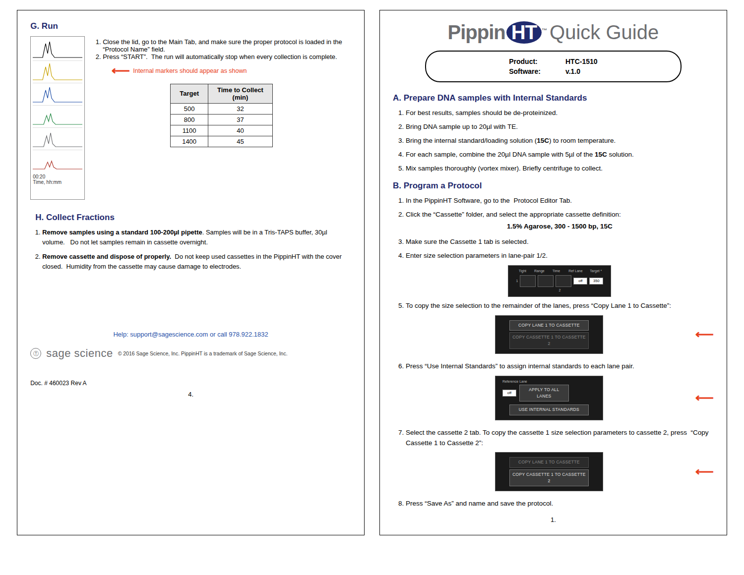G. Run
00:20
Time, hh:mm
Close the lid, go to the Main Tab, and make sure the proper protocol is loaded in the “Protocol Name” field.
Press “START”. The run will automatically stop when every collection is complete.
⟶ Internal markers should appear as shown
| Target | Time to Collect (min) |
| --- | --- |
| 500 | 32 |
| 800 | 37 |
| 1100 | 40 |
| 1400 | 45 |
H. Collect Fractions
Remove samples using a standard 100-200µl pipette. Samples will be in a Tris-TAPS buffer, 30µl volume. Do not let samples remain in cassette overnight.
Remove cassette and dispose of properly. Do not keep used cassettes in the PippinHT with the cover closed. Humidity from the cassette may cause damage to electrodes.
Help: support@sagescience.com or call 978.922.1832
Ⓣ sage science © 2016 Sage Science, Inc. PippinHT is a trademark of Sage Science, Inc.
Doc. # 460023 Rev A
4.
Pippin HT™ Quick Guide
| Product: | HTC-1510 |
| Software: | v.1.0 |
A. Prepare DNA samples with Internal Standards
For best results, samples should be de-proteinized.
Bring DNA sample up to 20µl with TE.
Bring the internal standard/loading solution (15C) to room temperature.
For each sample, combine the 20µl DNA sample with 5µl of the 15C solution.
Mix samples thoroughly (vortex mixer). Briefly centrifuge to collect.
B. Program a Protocol
In the PippinHT Software, go to the Protocol Editor Tab.
Click the “Cassette” folder, and select the appropriate cassette definition:
1.5% Agarose, 300 - 1500 bp, 15C
Make sure the Cassette 1 tab is selected.
Enter size selection parameters in lane-pair 1/2.
Tight Range Time Ref Lane Target *
1
off 350
2
To copy the size selection to the remainder of the lanes, press “Copy Lane 1 to Cassette”:
COPY LANE 1 TO CASSETTE
COPY CASSETTE 1 TO CASSETTE 2
⟶
Press “Use Internal Standards” to assign internal standards to each lane pair.
Reference Lane
off
APPLY TO ALL LANES
USE INTERNAL STANDARDS
⟶
Select the cassette 2 tab. To copy the cassette 1 size selection parameters to cassette 2, press “Copy Cassette 1 to Cassette 2”:
COPY LANE 1 TO CASSETTE
COPY CASSETTE 1 TO CASSETTE 2
⟶
Press “Save As” and name and save the protocol.
1.